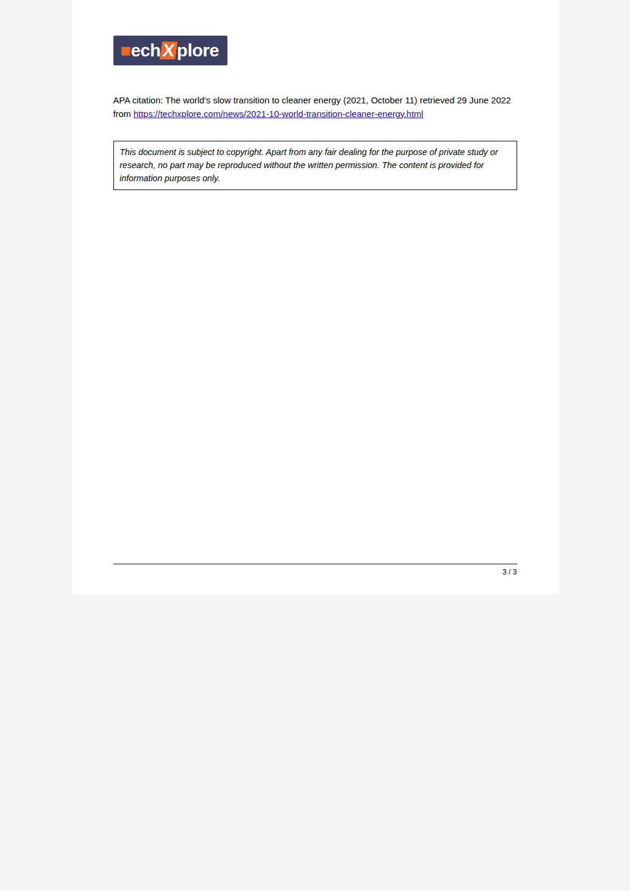■echXplore
APA citation: The world's slow transition to cleaner energy (2021, October 11) retrieved 29 June 2022 from https://techxplore.com/news/2021-10-world-transition-cleaner-energy.html
This document is subject to copyright. Apart from any fair dealing for the purpose of private study or research, no part may be reproduced without the written permission. The content is provided for information purposes only.
3 / 3